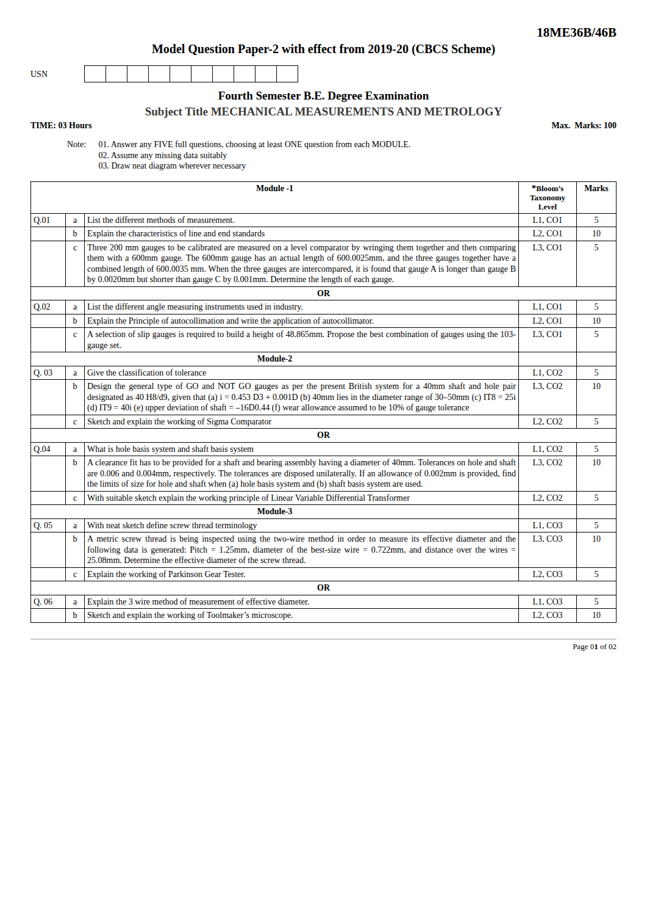18ME36B/46B
Model Question Paper-2 with effect from 2019-20 (CBCS Scheme)
USN
Fourth Semester B.E. Degree Examination
Subject Title MECHANICAL MEASUREMENTS AND METROLOGY
TIME: 03 Hours Max. Marks: 100
Note: 01. Answer any FIVE full questions, choosing at least ONE question from each MODULE.
02. Assume any missing data suitably
03. Draw neat diagram wherever necessary
| Module -1 | * Bloom’s Taxonomy Level | Marks |
| --- | --- | --- |
| Q.01 | a | List the different methods of measurement. | L1, CO1 | 5 |
| | b | Explain the characteristics of line and end standards | L2, CO1 | 10 |
| | c | Three 200 mm gauges to be calibrated are measured on a level comparator by wringing them together and then comparing them with a 600mm gauge. The 600mm gauge has an actual length of 600.0025mm, and the three gauges together have a combined length of 600.0035 mm. When the three gauges are intercompared, it is found that gauge A is longer than gauge B by 0.0020mm but shorter than gauge C by 0.001mm. Determine the length of each gauge. | L3, CO1 | 5 |
| OR |
| Q.02 | a | List the different angle measuring instruments used in industry. | L1, CO1 | 5 |
| | b | Explain the Principle of autocollimation and write the application of autocollimator. | L2, CO1 | 10 |
| | c | A selection of slip gauges is required to build a height of 48.865mm. Propose the best combination of gauges using the 103-gauge set. | L3, CO1 | 5 |
| Module-2 | | |
| Q. 03 | a | Give the classification of tolerance | L1, CO2 | 5 |
| | b | Design the general type of GO and NOT GO gauges as per the present British system for a 40mm shaft and hole pair designated as 40 H8/d9, given that (a) i = 0.453 D3 + 0.001D (b) 40mm lies in the diameter range of 30–50mm (c) IT8 = 25i (d) IT9 = 40i (e) upper deviation of shaft = –16D0.44 (f) wear allowance assumed to be 10% of gauge tolerance | L3, CO2 | 10 |
| | c | Sketch and explain the working of Sigma Comparator | L2, CO2 | 5 |
| OR |
| Q.04 | a | What is hole basis system and shaft basis system | L1, CO2 | 5 |
| | b | A clearance fit has to be provided for a shaft and bearing assembly having a diameter of 40mm. Tolerances on hole and shaft are 0.006 and 0.004mm, respectively. The tolerances are disposed unilaterally. If an allowance of 0.002mm is provided, find the limits of size for hole and shaft when (a) hole basis system and (b) shaft basis system are used. | L3, CO2 | 10 |
| | c | With suitable sketch explain the working principle of Linear Variable Differential Transformer | L2, CO2 | 5 |
| Module-3 | | |
| Q. 05 | a | With neat sketch define screw thread terminology | L1, CO3 | 5 |
| | b | A metric screw thread is being inspected using the two-wire method in order to measure its effective diameter and the following data is generated: Pitch = 1.25mm, diameter of the best-size wire = 0.722mm, and distance over the wires = 25.08mm. Determine the effective diameter of the screw thread. | L3, CO3 | 10 |
| | c | Explain the working of Parkinson Gear Tester. | L2, CO3 | 5 |
| OR |
| Q. 06 | a | Explain the 3 wire method of measurement of effective diameter. | L1, CO3 | 5 |
| | b | Sketch and explain the working of Toolmaker’s microscope. | L2, CO3 | 10 |
Page 01 of 02